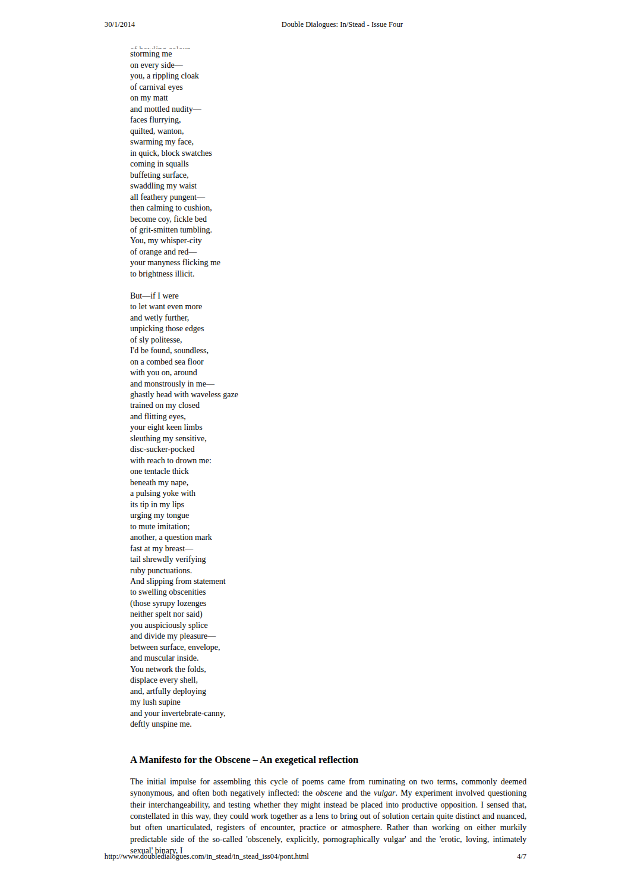30/1/2014 Double Dialogues: In/Stead - Issue Four
of howling colour
storming me
on every side—
you, a rippling cloak
of carnival eyes
on my matt
and mottled nudity—
faces flurrying,
quilted, wanton,
swarming my face,
in quick, block swatches
coming in squalls
buffeting surface,
swaddling my waist
all feathery pungent—
then calming to cushion,
become coy, fickle bed
of grit-smitten tumbling.
You, my whisper-city
of orange and red—
your manyness flicking me
to brightness illicit.
But—if I were
to let want even more
and wetly further,
unpicking those edges
of sly politesse,
I'd be found, soundless,
on a combed sea floor
with you on, around
and monstrously in me—
ghastly head with waveless gaze
trained on my closed
and flitting eyes,
your eight keen limbs
sleuthing my sensitive,
disc-sucker-pocked
with reach to drown me:
one tentacle thick
beneath my nape,
a pulsing yoke with
its tip in my lips
urging my tongue
to mute imitation;
another, a question mark
fast at my breast—
tail shrewdly verifying
ruby punctuations.
And slipping from statement
to swelling obscenities
(those syrupy lozenges
neither spelt nor said)
you auspiciously splice
and divide my pleasure—
between surface, envelope,
and muscular inside.
You network the folds,
displace every shell,
and, artfully deploying
my lush supine
and your invertebrate-canny,
deftly unspine me.
A Manifesto for the Obscene – An exegetical reflection
The initial impulse for assembling this cycle of poems came from ruminating on two terms, commonly deemed synonymous, and often both negatively inflected: the obscene and the vulgar. My experiment involved questioning their interchangeability, and testing whether they might instead be placed into productive opposition. I sensed that, constellated in this way, they could work together as a lens to bring out of solution certain quite distinct and nuanced, but often unarticulated, registers of encounter, practice or atmosphere. Rather than working on either murkily predictable side of the so-called 'obscenely, explicitly, pornographically vulgar' and the 'erotic, loving, intimately sexual' binary, I
http://www.doubledialogues.com/in_stead/in_stead_iss04/pont.html 4/7